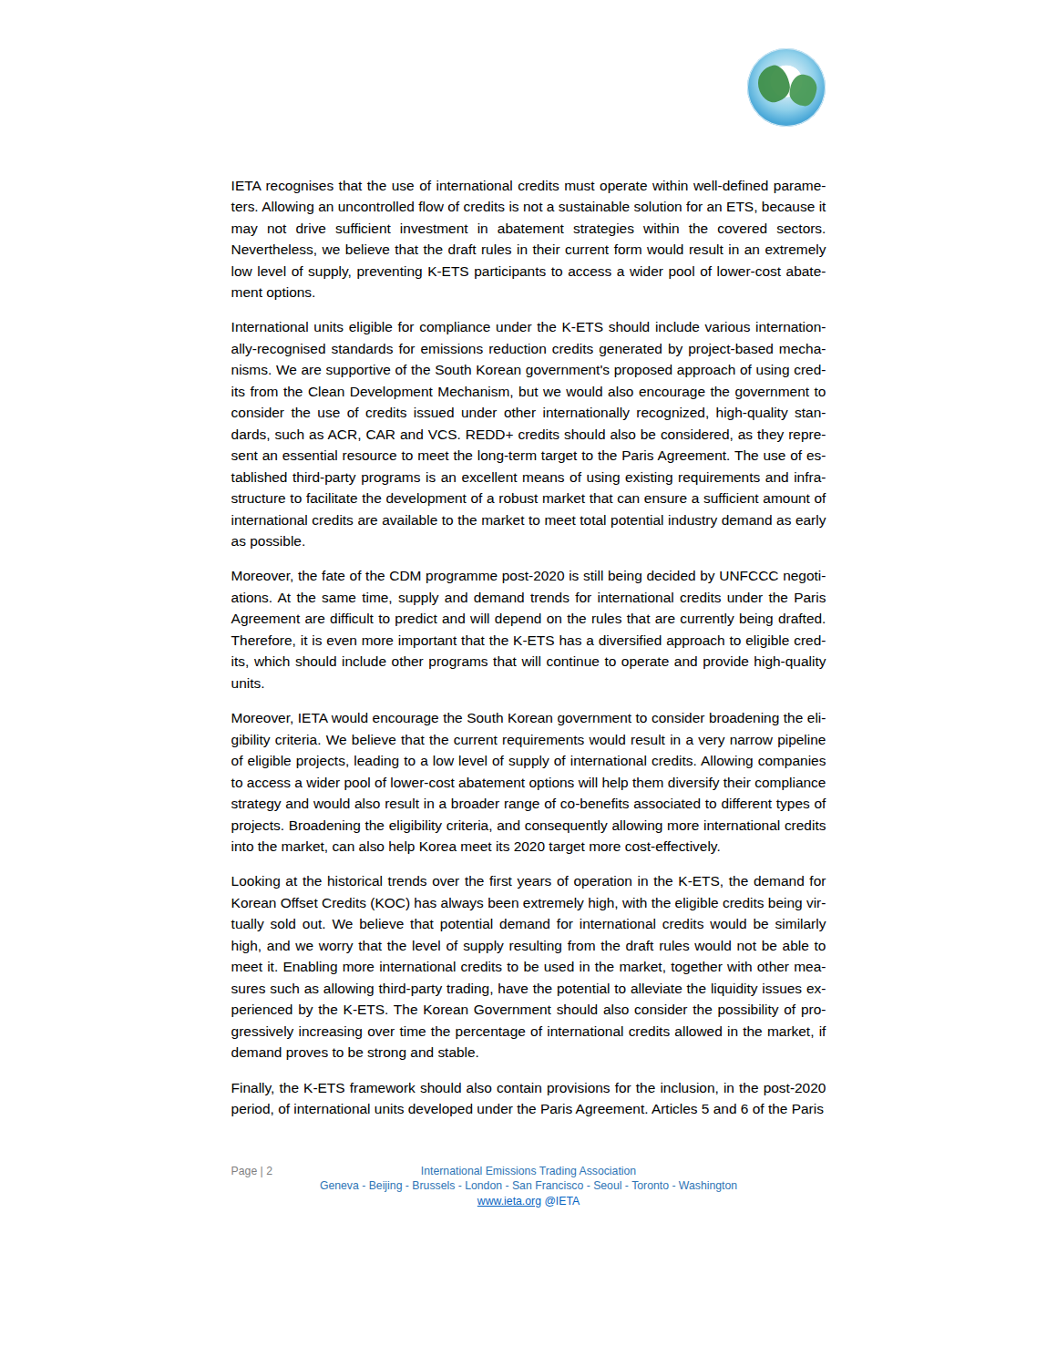IETA recognises that the use of international credits must operate within well-defined parameters. Allowing an uncontrolled flow of credits is not a sustainable solution for an ETS, because it may not drive sufficient investment in abatement strategies within the covered sectors. Nevertheless, we believe that the draft rules in their current form would result in an extremely low level of supply, preventing K-ETS participants to access a wider pool of lower-cost abatement options.
International units eligible for compliance under the K-ETS should include various internationally-recognised standards for emissions reduction credits generated by project-based mechanisms. We are supportive of the South Korean government's proposed approach of using credits from the Clean Development Mechanism, but we would also encourage the government to consider the use of credits issued under other internationally recognized, high-quality standards, such as ACR, CAR and VCS. REDD+ credits should also be considered, as they represent an essential resource to meet the long-term target to the Paris Agreement. The use of established third-party programs is an excellent means of using existing requirements and infrastructure to facilitate the development of a robust market that can ensure a sufficient amount of international credits are available to the market to meet total potential industry demand as early as possible.
Moreover, the fate of the CDM programme post-2020 is still being decided by UNFCCC negotiations. At the same time, supply and demand trends for international credits under the Paris Agreement are difficult to predict and will depend on the rules that are currently being drafted. Therefore, it is even more important that the K-ETS has a diversified approach to eligible credits, which should include other programs that will continue to operate and provide high-quality units.
Moreover, IETA would encourage the South Korean government to consider broadening the eligibility criteria. We believe that the current requirements would result in a very narrow pipeline of eligible projects, leading to a low level of supply of international credits. Allowing companies to access a wider pool of lower-cost abatement options will help them diversify their compliance strategy and would also result in a broader range of co-benefits associated to different types of projects. Broadening the eligibility criteria, and consequently allowing more international credits into the market, can also help Korea meet its 2020 target more cost-effectively.
Looking at the historical trends over the first years of operation in the K-ETS, the demand for Korean Offset Credits (KOC) has always been extremely high, with the eligible credits being virtually sold out. We believe that potential demand for international credits would be similarly high, and we worry that the level of supply resulting from the draft rules would not be able to meet it. Enabling more international credits to be used in the market, together with other measures such as allowing third-party trading, have the potential to alleviate the liquidity issues experienced by the K-ETS. The Korean Government should also consider the possibility of progressively increasing over time the percentage of international credits allowed in the market, if demand proves to be strong and stable.
Finally, the K-ETS framework should also contain provisions for the inclusion, in the post-2020 period, of international units developed under the Paris Agreement. Articles 5 and 6 of the Paris
Page | 2
International Emissions Trading Association
Geneva - Beijing - Brussels - London - San Francisco - Seoul - Toronto - Washington
www.ieta.org @IETA